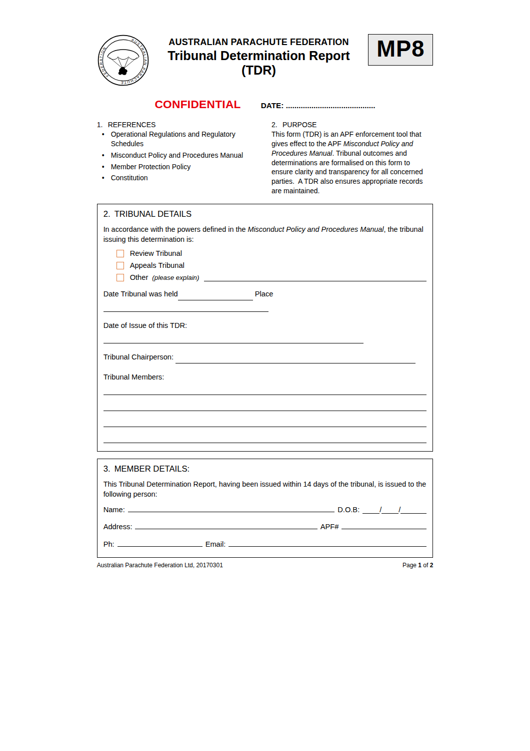AUSTRALIAN PARACHUTE FEDERATION
AUSTRALIAN PARACHUTE FEDERATION
Tribunal Determination Report (TDR)
MP8
CONFIDENTIAL
DATE: ..........................................
1. REFERENCES
Operational Regulations and Regulatory Schedules
Misconduct Policy and Procedures Manual
Member Protection Policy
Constitution
2. PURPOSE
This form (TDR) is an APF enforcement tool that gives effect to the APF Misconduct Policy and Procedures Manual. Tribunal outcomes and determinations are formalised on this form to ensure clarity and transparency for all concerned parties. A TDR also ensures appropriate records are maintained.
2. TRIBUNAL DETAILS
In accordance with the powers defined in the Misconduct Policy and Procedures Manual, the tribunal issuing this determination is:
Review Tribunal
Appeals Tribunal
Other (please explain)
Date Tribunal was held Place
Date of Issue of this TDR:
Tribunal Chairperson:
Tribunal Members:
3. MEMBER DETAILS:
This Tribunal Determination Report, having been issued within 14 days of the tribunal, is issued to the following person:
Name: D.O.B: / /
Address: APF#
Ph: Email:
Australian Parachute Federation Ltd, 20170301
Page 1 of 2